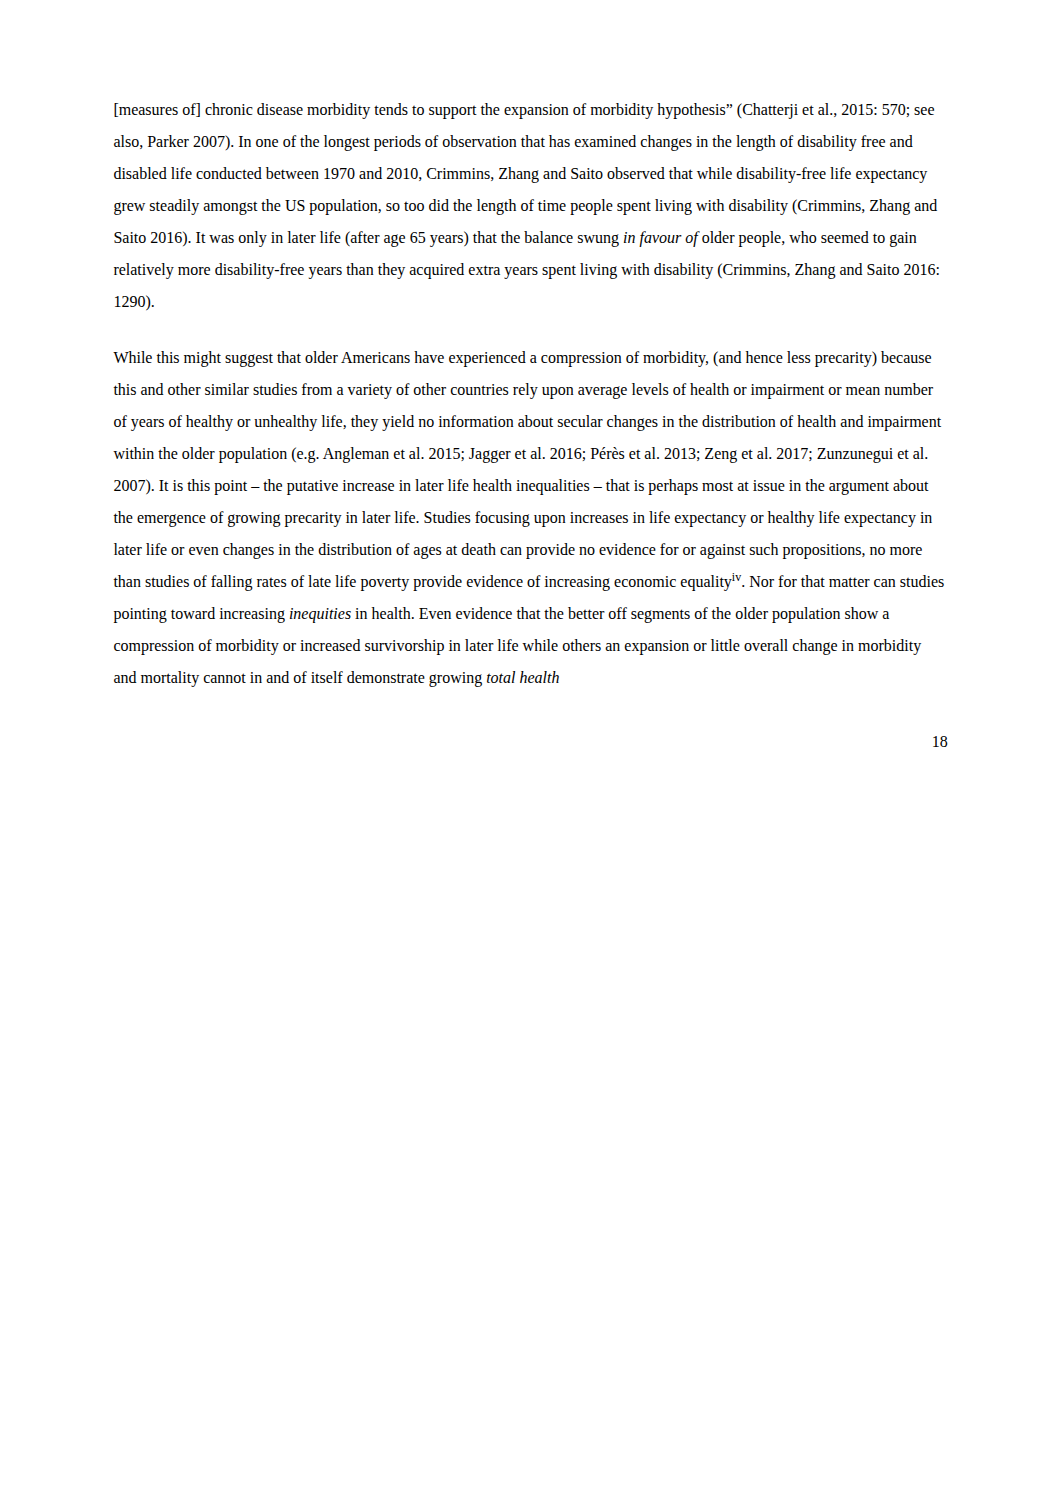[measures of] chronic disease morbidity tends to support the expansion of morbidity hypothesis” (Chatterji et al., 2015: 570; see also, Parker 2007). In one of the longest periods of observation that has examined changes in the length of disability free and disabled life conducted between 1970 and 2010, Crimmins, Zhang and Saito observed that while disability-free life expectancy grew steadily amongst the US population, so too did the length of time people spent living with disability (Crimmins, Zhang and Saito 2016). It was only in later life (after age 65 years) that the balance swung in favour of older people, who seemed to gain relatively more disability-free years than they acquired extra years spent living with disability (Crimmins, Zhang and Saito 2016: 1290).
While this might suggest that older Americans have experienced a compression of morbidity, (and hence less precarity) because this and other similar studies from a variety of other countries rely upon average levels of health or impairment or mean number of years of healthy or unhealthy life, they yield no information about secular changes in the distribution of health and impairment within the older population (e.g. Angleman et al. 2015; Jagger et al. 2016; Pérès et al. 2013; Zeng et al. 2017; Zunzunegui et al. 2007). It is this point – the putative increase in later life health inequalities – that is perhaps most at issue in the argument about the emergence of growing precarity in later life. Studies focusing upon increases in life expectancy or healthy life expectancy in later life or even changes in the distribution of ages at death can provide no evidence for or against such propositions, no more than studies of falling rates of late life poverty provide evidence of increasing economic equalityiv. Nor for that matter can studies pointing toward increasing inequities in health. Even evidence that the better off segments of the older population show a compression of morbidity or increased survivorship in later life while others an expansion or little overall change in morbidity and mortality cannot in and of itself demonstrate growing total health
18